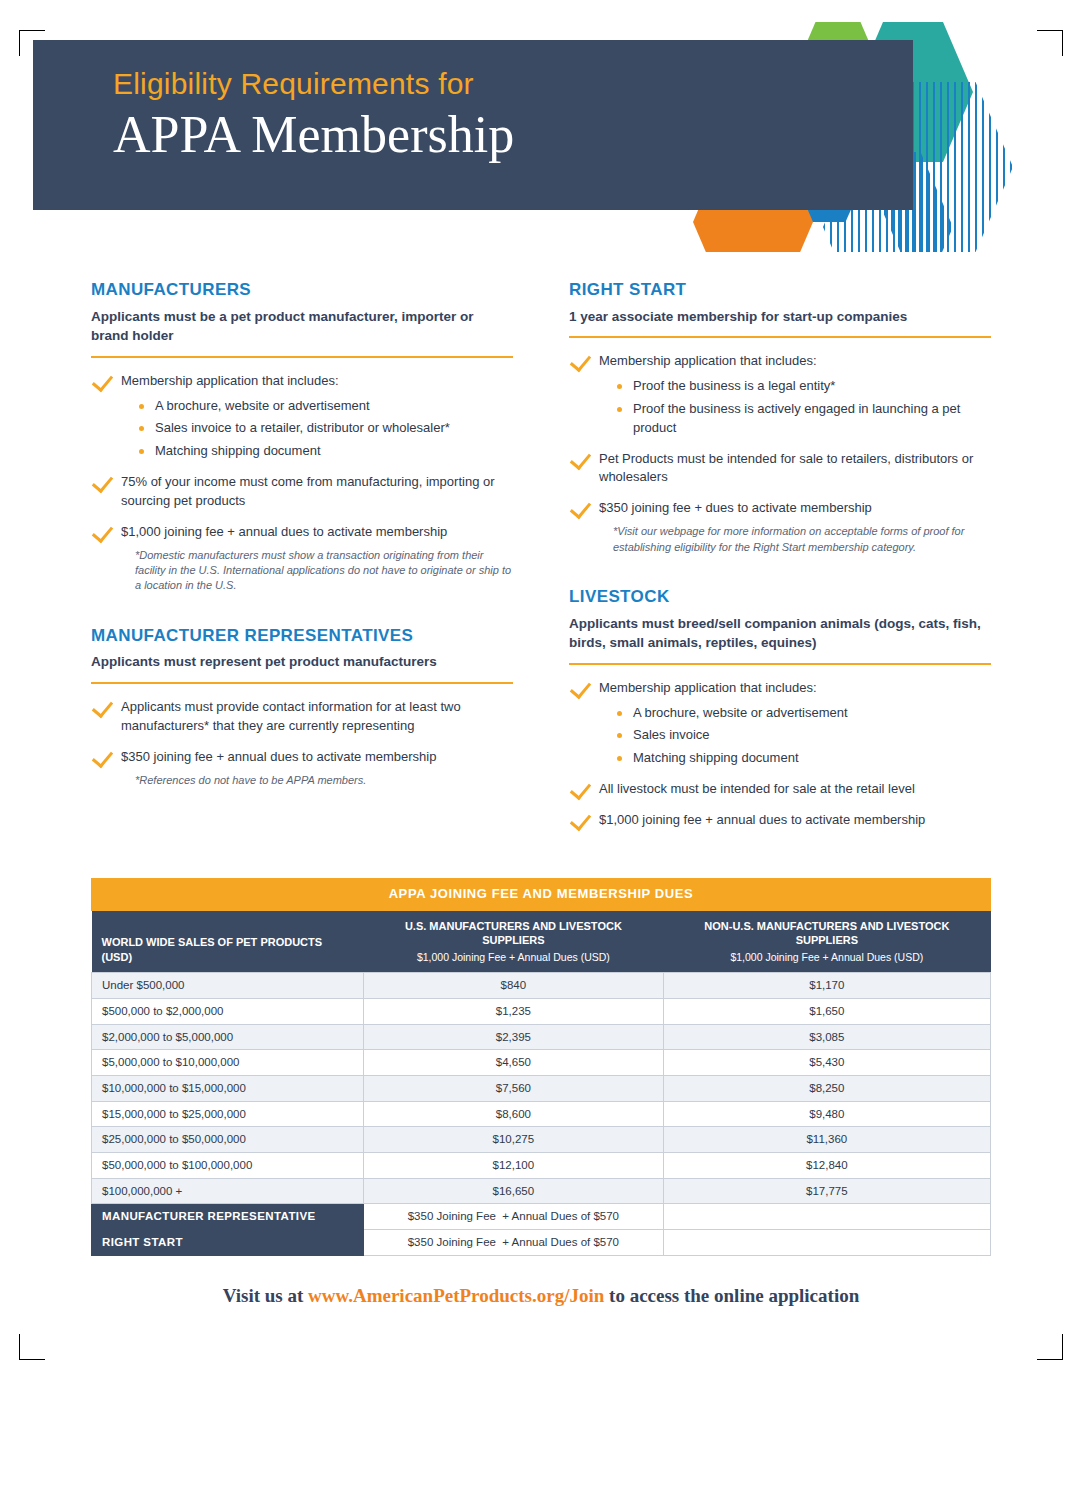Eligibility Requirements for
APPA Membership
Manufacturers
Applicants must be a pet product manufacturer, importer or brand holder
Membership application that includes:
A brochure, website or advertisement
Sales invoice to a retailer, distributor or wholesaler*
Matching shipping document
75% of your income must come from manufacturing, importing or sourcing pet products
$1,000 joining fee + annual dues to activate membership
*Domestic manufacturers must show a transaction originating from their facility in the U.S. International applications do not have to originate or ship to a location in the U.S.
Manufacturer Representatives
Applicants must represent pet product manufacturers
Applicants must provide contact information for at least two manufacturers* that they are currently representing
$350 joining fee + annual dues to activate membership
*References do not have to be APPA members.
Right Start
1 year associate membership for start-up companies
Membership application that includes:
Proof the business is a legal entity*
Proof the business is actively engaged in launching a pet product
Pet Products must be intended for sale to retailers, distributors or wholesalers
$350 joining fee + dues to activate membership
*Visit our webpage for more information on acceptable forms of proof for establishing eligibility for the Right Start membership category.
Livestock
Applicants must breed/sell companion animals (dogs, cats, fish, birds, small animals, reptiles, equines)
Membership application that includes:
A brochure, website or advertisement
Sales invoice
Matching shipping document
All livestock must be intended for sale at the retail level
$1,000 joining fee + annual dues to activate membership
APPA Joining Fee and Membership Dues
| World Wide Sales of Pet Products (USD) | U.S. Manufacturers and Livestock Suppliers $1,000 Joining Fee + Annual Dues (USD) | Non-U.S. Manufacturers and Livestock Suppliers $1,000 Joining Fee + Annual Dues (USD) |
| --- | --- | --- |
| Under $500,000 | $840 | $1,170 |
| $500,000 to $2,000,000 | $1,235 | $1,650 |
| $2,000,000 to $5,000,000 | $2,395 | $3,085 |
| $5,000,000 to $10,000,000 | $4,650 | $5,430 |
| $10,000,000 to $15,000,000 | $7,560 | $8,250 |
| $15,000,000 to $25,000,000 | $8,600 | $9,480 |
| $25,000,000 to $50,000,000 | $10,275 | $11,360 |
| $50,000,000 to $100,000,000 | $12,100 | $12,840 |
| $100,000,000 + | $16,650 | $17,775 |
| Manufacturer Representative | $350 Joining Fee + Annual Dues of $570 | |
| Right Start | $350 Joining Fee + Annual Dues of $570 | |
Visit us at www.AmericanPetProducts.org/Join to access the online application